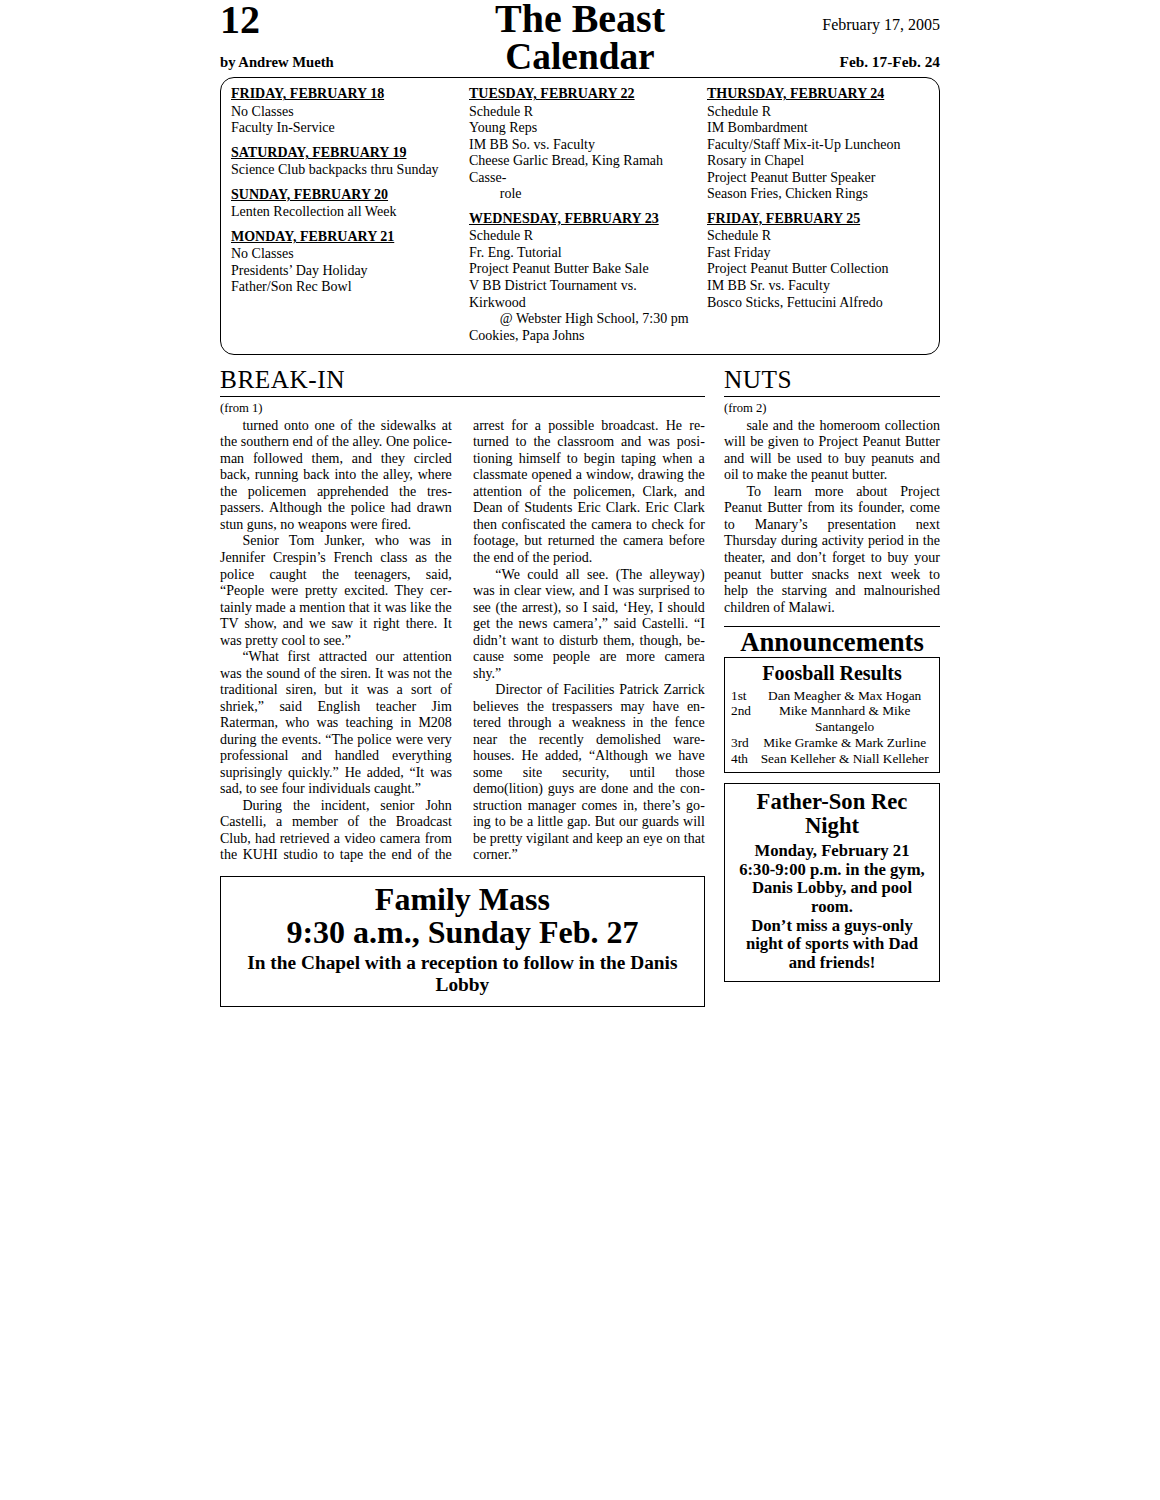12
The Beast
February 17, 2005
by Andrew Mueth
Calendar
Feb. 17-Feb. 24
FRIDAY, FEBRUARY 18
No Classes
Faculty In-Service
SATURDAY, FEBRUARY 19
Science Club backpacks thru Sunday
SUNDAY, FEBRUARY 20
Lenten Recollection all Week
MONDAY, FEBRUARY 21
No Classes
Presidents’ Day Holiday
Father/Son Rec Bowl
TUESDAY, FEBRUARY 22
Schedule R
Young Reps
IM BB So. vs. Faculty
Cheese Garlic Bread, King Ramah Casse-role
WEDNESDAY, FEBRUARY 23
Schedule R
Fr. Eng. Tutorial
Project Peanut Butter Bake Sale
V BB District Tournament vs. Kirkwood@ Webster High School, 7:30 pm
Cookies, Papa Johns
THURSDAY, FEBRUARY 24
Schedule R
IM Bombardment
Faculty/Staff Mix-it-Up Luncheon
Rosary in Chapel
Project Peanut Butter Speaker
Season Fries, Chicken Rings
FRIDAY, FEBRUARY 25
Schedule R
Fast Friday
Project Peanut Butter Collection
IM BB Sr. vs. Faculty
Bosco Sticks, Fettucini Alfredo
BREAK-IN
(from 1)
turned onto one of the sidewalks at the southern end of the alley. One policeman followed them, and they circled back, running back into the alley, where the policemen apprehended the trespassers. Although the police had drawn stun guns, no weapons were fired.
Senior Tom Junker, who was in Jennifer Crespin’s French class as the police caught the teenagers, said, “People were pretty excited. They certainly made a mention that it was like the TV show, and we saw it right there. It was pretty cool to see.”
“What first attracted our attention was the sound of the siren. It was not the traditional siren, but it was a sort of shriek,” said English teacher Jim Raterman, who was teaching in M208 during the events. “The police were very professional and handled everything suprisingly quickly.” He added, “It was sad, to see four individuals caught.”
During the incident, senior John Castelli, a member of the Broadcast Club, had retrieved a video camera from the KUHI studio to tape the end of the arrest for a possible broadcast. He returned to the classroom and was positioning himself to begin taping when a classmate opened a window, drawing the attention of the policemen, Clark, and Dean of Students Eric Clark. Eric Clark then confiscated the camera to check for footage, but returned the camera before the end of the period.
“We could all see. (The alleyway) was in clear view, and I was surprised to see (the arrest), so I said, ‘Hey, I should get the news camera’,” said Castelli. “I didn’t want to disturb them, though, because some people are more camera shy.”
Director of Facilities Patrick Zarrick believes the trespassers may have entered through a weakness in the fence near the recently demolished warehouses. He added, “Although we have some site security, until those demo(lition) guys are done and the construction manager comes in, there’s going to be a little gap. But our guards will be pretty vigilant and keep an eye on that corner.”
Family Mass
9:30 a.m., Sunday Feb. 27
In the Chapel with a reception to follow in the Danis Lobby
NUTS
(from 2)
sale and the homeroom collection will be given to Project Peanut Butter and will be used to buy peanuts and oil to make the peanut butter.
To learn more about Project Peanut Butter from its founder, come to Manary’s presentation next Thursday during activity period in the theater, and don’t forget to buy your peanut butter snacks next week to help the starving and malnourished children of Malawi.
Announcements
Foosball Results
| 1st | Dan Meagher & Max Hogan |
| 2nd | Mike Mannhard & Mike Santangelo |
| 3rd | Mike Gramke & Mark Zurline |
| 4th | Sean Kelleher & Niall Kelleher |
Father-Son Rec Night
Monday, February 21
6:30-9:00 p.m. in the gym, Danis Lobby, and pool room.
Don’t miss a guys-only night of sports with Dad and friends!